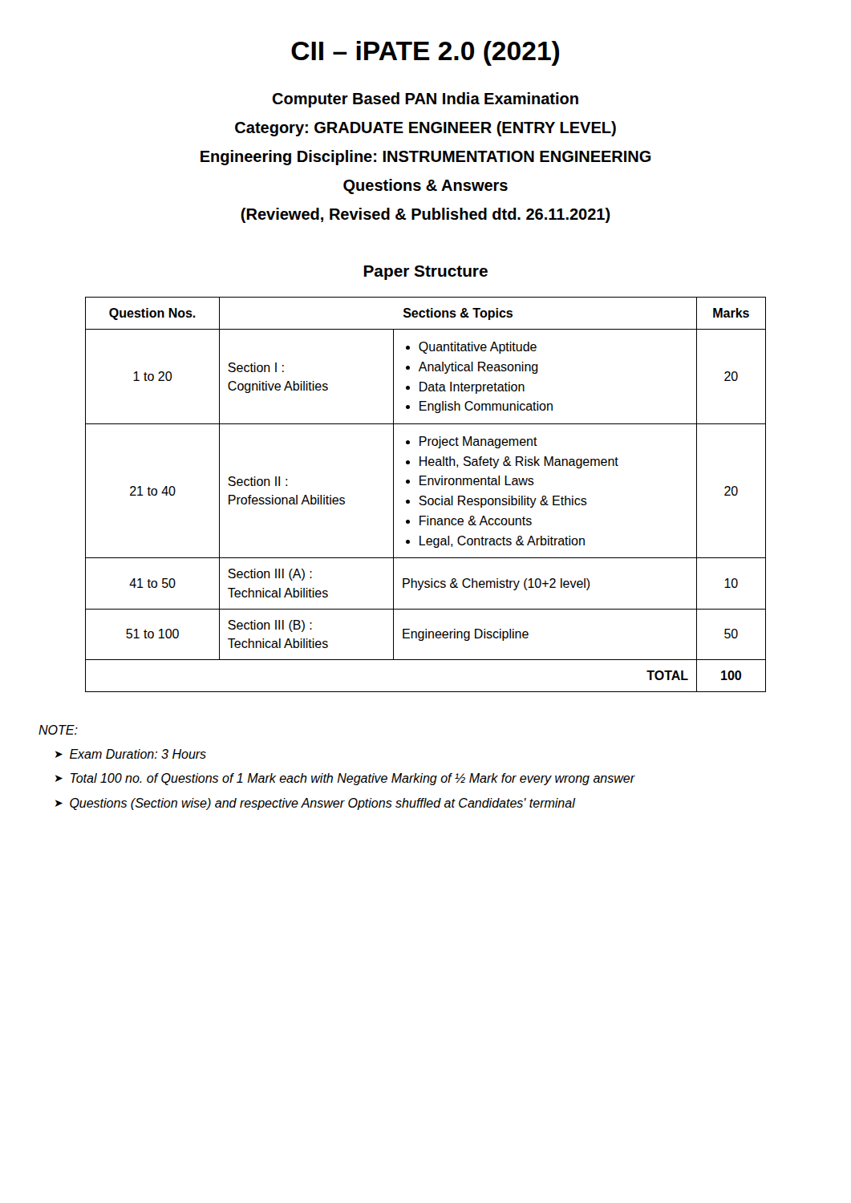CII – iPATE 2.0 (2021)
Computer Based PAN India Examination
Category: GRADUATE ENGINEER (ENTRY LEVEL)
Engineering Discipline: INSTRUMENTATION ENGINEERING
Questions & Answers
(Reviewed, Revised & Published dtd. 26.11.2021)
Paper Structure
| Question Nos. | Sections & Topics | Marks |
| --- | --- | --- |
| 1 to 20 | Section I : Cognitive Abilities | Quantitative Aptitude Analytical Reasoning Data Interpretation English Communication | 20 |
| 21 to 40 | Section II : Professional Abilities | Project Management Health, Safety & Risk Management Environmental Laws Social Responsibility & Ethics Finance & Accounts Legal, Contracts & Arbitration | 20 |
| 41 to 50 | Section III (A) : Technical Abilities | Physics & Chemistry (10+2 level) | 10 |
| 51 to 100 | Section III (B) : Technical Abilities | Engineering Discipline | 50 |
| TOTAL | 100 |
NOTE:
Exam Duration: 3 Hours
Total 100 no. of Questions of 1 Mark each with Negative Marking of ½ Mark for every wrong answer
Questions (Section wise) and respective Answer Options shuffled at Candidates' terminal